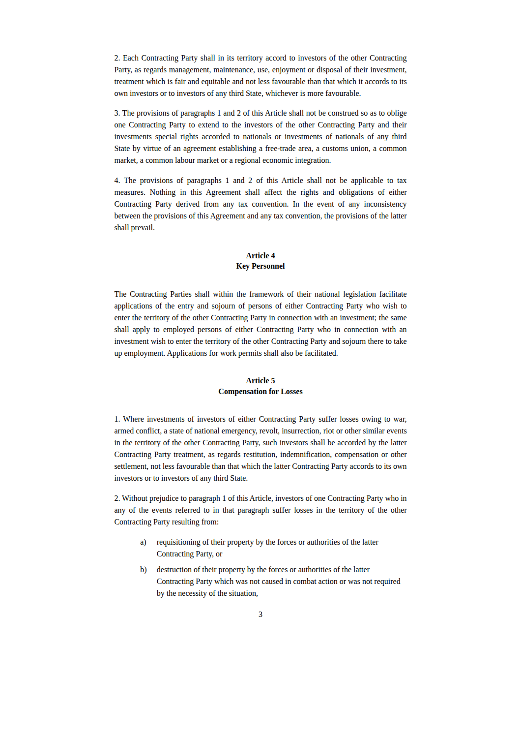2. Each Contracting Party shall in its territory accord to investors of the other Contracting Party, as regards management, maintenance, use, enjoyment or disposal of their investment, treatment which is fair and equitable and not less favourable than that which it accords to its own investors or to investors of any third State, whichever is more favourable.
3. The provisions of paragraphs 1 and 2 of this Article shall not be construed so as to oblige one Contracting Party to extend to the investors of the other Contracting Party and their investments special rights accorded to nationals or investments of nationals of any third State by virtue of an agreement establishing a free-trade area, a customs union, a common market, a common labour market or a regional economic integration.
4. The provisions of paragraphs 1 and 2 of this Article shall not be applicable to tax measures. Nothing in this Agreement shall affect the rights and obligations of either Contracting Party derived from any tax convention. In the event of any inconsistency between the provisions of this Agreement and any tax convention, the provisions of the latter shall prevail.
Article 4 Key Personnel
The Contracting Parties shall within the framework of their national legislation facilitate applications of the entry and sojourn of persons of either Contracting Party who wish to enter the territory of the other Contracting Party in connection with an investment; the same shall apply to employed persons of either Contracting Party who in connection with an investment wish to enter the territory of the other Contracting Party and sojourn there to take up employment. Applications for work permits shall also be facilitated.
Article 5 Compensation for Losses
1. Where investments of investors of either Contracting Party suffer losses owing to war, armed conflict, a state of national emergency, revolt, insurrection, riot or other similar events in the territory of the other Contracting Party, such investors shall be accorded by the latter Contracting Party treatment, as regards restitution, indemnification, compensation or other settlement, not less favourable than that which the latter Contracting Party accords to its own investors or to investors of any third State.
2. Without prejudice to paragraph 1 of this Article, investors of one Contracting Party who in any of the events referred to in that paragraph suffer losses in the territory of the other Contracting Party resulting from:
requisitioning of their property by the forces or authorities of the latter Contracting Party, or
destruction of their property by the forces or authorities of the latter Contracting Party which was not caused in combat action or was not required by the necessity of the situation,
3